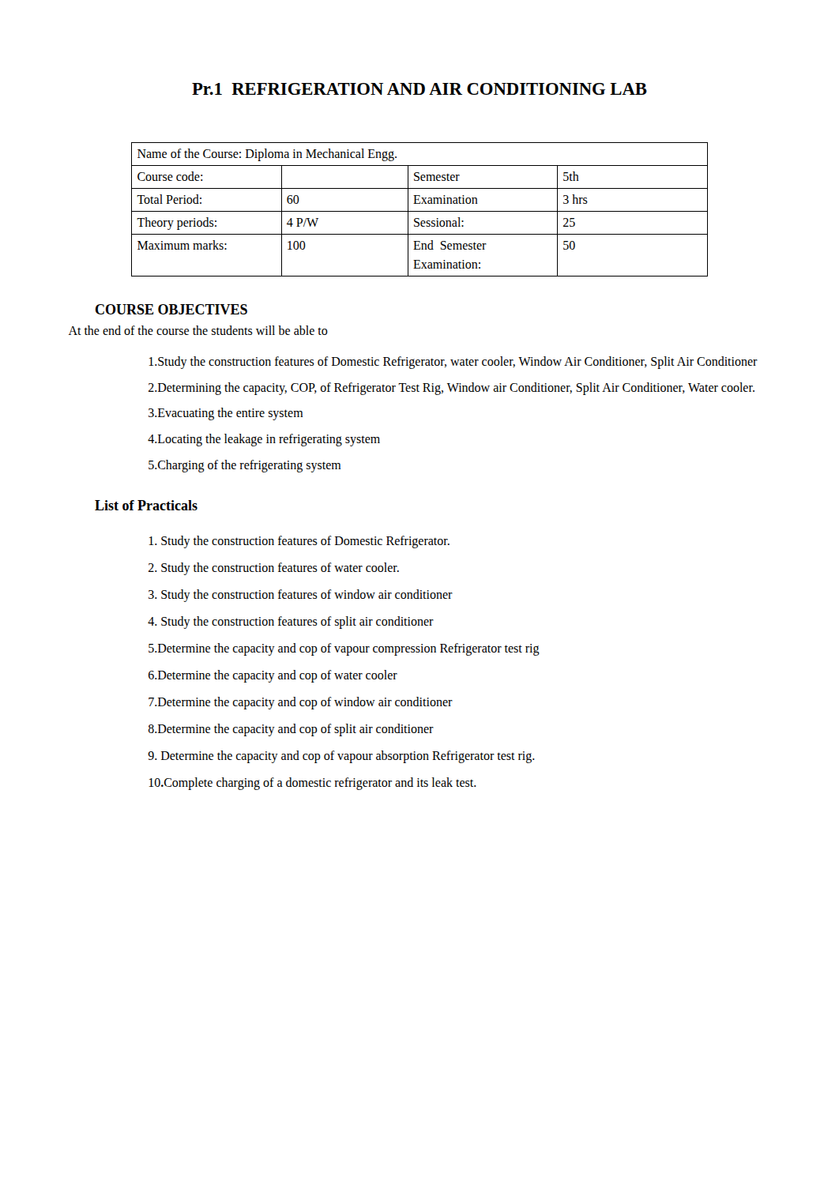Pr.1 REFRIGERATION AND AIR CONDITIONING LAB
| Name of the Course: Diploma in Mechanical Engg. |
| Course code: | | Semester | 5th |
| Total Period: | 60 | Examination | 3 hrs |
| Theory periods: | 4 P/W | Sessional: | 25 |
| Maximum marks: | 100 | End Semester Examination: | 50 |
COURSE OBJECTIVES
At the end of the course the students will be able to
1.Study the construction features of Domestic Refrigerator, water cooler, Window Air Conditioner, Split Air Conditioner
2.Determining the capacity, COP, of Refrigerator Test Rig, Window air Conditioner, Split Air Conditioner, Water cooler.
3.Evacuating the entire system
4.Locating the leakage in refrigerating system
5.Charging of the refrigerating system
List of Practicals
1. Study the construction features of Domestic Refrigerator.
2. Study the construction features of water cooler.
3. Study the construction features of window air conditioner
4. Study the construction features of split air conditioner
5.Determine the capacity and cop of vapour compression Refrigerator test rig
6.Determine the capacity and cop of water cooler
7.Determine the capacity and cop of window air conditioner
8.Determine the capacity and cop of split air conditioner
9. Determine the capacity and cop of vapour absorption Refrigerator test rig.
10. Complete charging of a domestic refrigerator and its leak test.